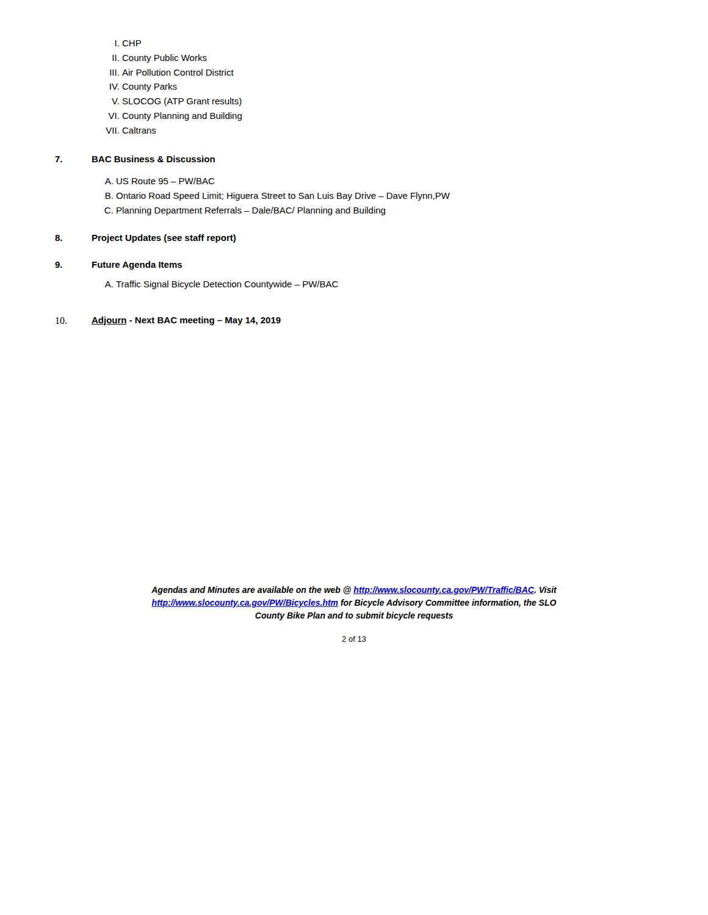CHP
County Public Works
Air Pollution Control District
County Parks
SLOCOG (ATP Grant results)
County Planning and Building
Caltrans
7.
BAC Business & Discussion
US Route 95 – PW/BAC
Ontario Road Speed Limit; Higuera Street to San Luis Bay Drive – Dave Flynn,PW
Planning Department Referrals – Dale/BAC/ Planning and Building
8.
Project Updates (see staff report)
9.
Future Agenda Items
Traffic Signal Bicycle Detection Countywide – PW/BAC
10.
Adjourn - Next BAC meeting – May 14, 2019
Agendas and Minutes are available on the web @ http://www.slocounty.ca.gov/PW/Traffic/BAC. Visit
http://www.slocounty.ca.gov/PW/Bicycles.htm for Bicycle Advisory Committee information, the SLO
County Bike Plan and to submit bicycle requests
2 of 13